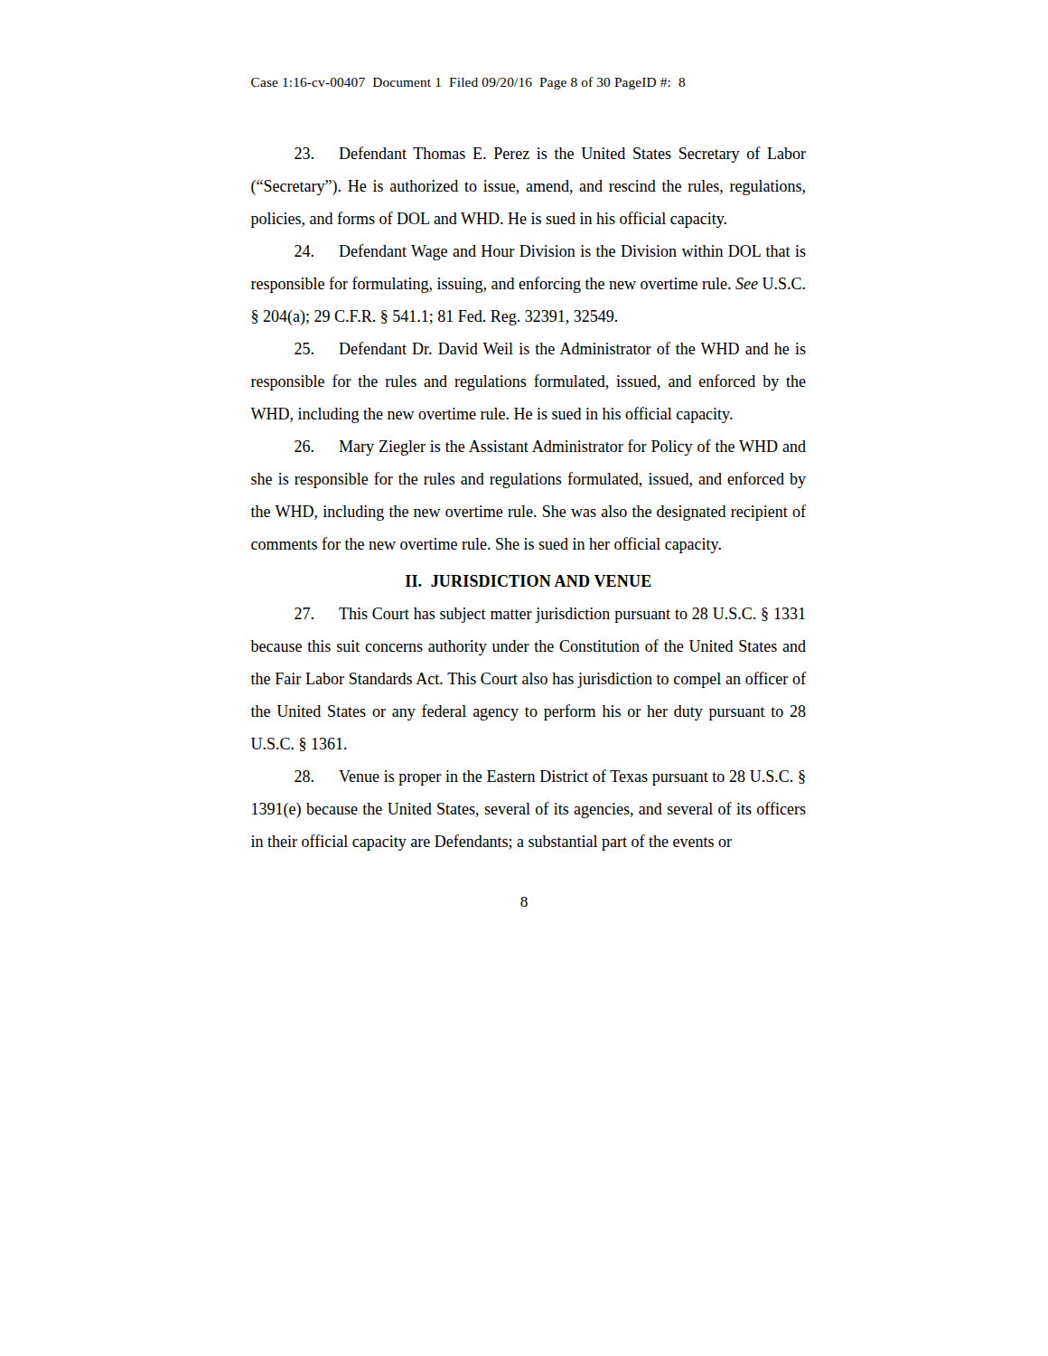Case 1:16-cv-00407 Document 1 Filed 09/20/16 Page 8 of 30 PageID #: 8
23. Defendant Thomas E. Perez is the United States Secretary of Labor (“Secretary”). He is authorized to issue, amend, and rescind the rules, regulations, policies, and forms of DOL and WHD. He is sued in his official capacity.
24. Defendant Wage and Hour Division is the Division within DOL that is responsible for formulating, issuing, and enforcing the new overtime rule. See U.S.C. § 204(a); 29 C.F.R. § 541.1; 81 Fed. Reg. 32391, 32549.
25. Defendant Dr. David Weil is the Administrator of the WHD and he is responsible for the rules and regulations formulated, issued, and enforced by the WHD, including the new overtime rule. He is sued in his official capacity.
26. Mary Ziegler is the Assistant Administrator for Policy of the WHD and she is responsible for the rules and regulations formulated, issued, and enforced by the WHD, including the new overtime rule. She was also the designated recipient of comments for the new overtime rule. She is sued in her official capacity.
II. JURISDICTION AND VENUE
27. This Court has subject matter jurisdiction pursuant to 28 U.S.C. § 1331 because this suit concerns authority under the Constitution of the United States and the Fair Labor Standards Act. This Court also has jurisdiction to compel an officer of the United States or any federal agency to perform his or her duty pursuant to 28 U.S.C. § 1361.
28. Venue is proper in the Eastern District of Texas pursuant to 28 U.S.C. § 1391(e) because the United States, several of its agencies, and several of its officers in their official capacity are Defendants; a substantial part of the events or
8